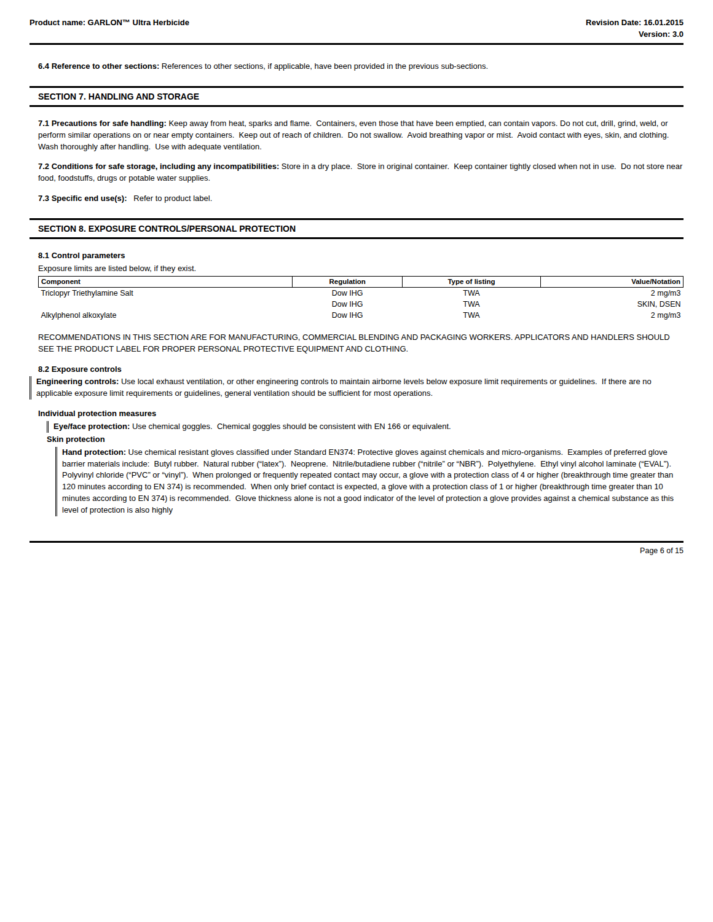Product name: GARLON™ Ultra Herbicide
Revision Date: 16.01.2015
Version: 3.0
6.4 Reference to other sections: References to other sections, if applicable, have been provided in the previous sub-sections.
SECTION 7. HANDLING AND STORAGE
7.1 Precautions for safe handling: Keep away from heat, sparks and flame. Containers, even those that have been emptied, can contain vapors. Do not cut, drill, grind, weld, or perform similar operations on or near empty containers. Keep out of reach of children. Do not swallow. Avoid breathing vapor or mist. Avoid contact with eyes, skin, and clothing. Wash thoroughly after handling. Use with adequate ventilation.
7.2 Conditions for safe storage, including any incompatibilities: Store in a dry place. Store in original container. Keep container tightly closed when not in use. Do not store near food, foodstuffs, drugs or potable water supplies.
7.3 Specific end use(s): Refer to product label.
SECTION 8. EXPOSURE CONTROLS/PERSONAL PROTECTION
8.1 Control parameters
Exposure limits are listed below, if they exist.
| Component | Regulation | Type of listing | Value/Notation |
| --- | --- | --- | --- |
| Triclopyr Triethylamine Salt | Dow IHG | TWA | 2 mg/m3 |
| | Dow IHG | TWA | SKIN, DSEN |
| Alkylphenol alkoxylate | Dow IHG | TWA | 2 mg/m3 |
RECOMMENDATIONS IN THIS SECTION ARE FOR MANUFACTURING, COMMERCIAL BLENDING AND PACKAGING WORKERS. APPLICATORS AND HANDLERS SHOULD SEE THE PRODUCT LABEL FOR PROPER PERSONAL PROTECTIVE EQUIPMENT AND CLOTHING.
8.2 Exposure controls
Engineering controls: Use local exhaust ventilation, or other engineering controls to maintain airborne levels below exposure limit requirements or guidelines. If there are no applicable exposure limit requirements or guidelines, general ventilation should be sufficient for most operations.
Individual protection measures
Eye/face protection: Use chemical goggles. Chemical goggles should be consistent with EN 166 or equivalent.
Skin protection
Hand protection: Use chemical resistant gloves classified under Standard EN374: Protective gloves against chemicals and micro-organisms. Examples of preferred glove barrier materials include: Butyl rubber. Natural rubber (“latex”). Neoprene. Nitrile/butadiene rubber (“nitrile” or “NBR”). Polyethylene. Ethyl vinyl alcohol laminate (“EVAL”). Polyvinyl chloride (“PVC” or “vinyl”). When prolonged or frequently repeated contact may occur, a glove with a protection class of 4 or higher (breakthrough time greater than 120 minutes according to EN 374) is recommended. When only brief contact is expected, a glove with a protection class of 1 or higher (breakthrough time greater than 10 minutes according to EN 374) is recommended. Glove thickness alone is not a good indicator of the level of protection a glove provides against a chemical substance as this level of protection is also highly
Page 6 of 15